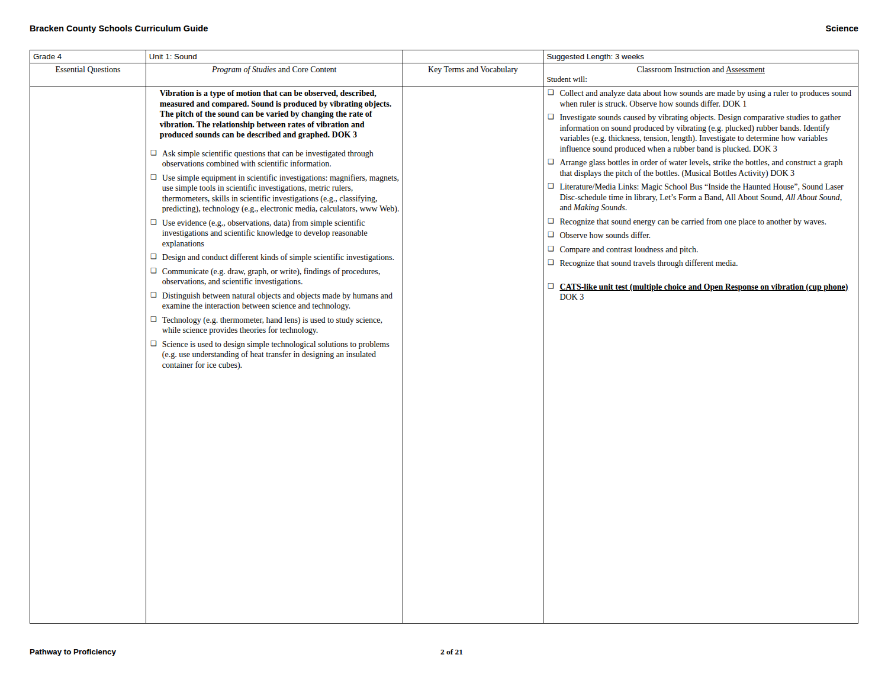Bracken County Schools Curriculum Guide Science
| Grade 4 | Unit 1: Sound | | Suggested Length: 3 weeks |
| Essential Questions | Program of Studies and Core Content | Key Terms and Vocabulary | Classroom Instruction and Assessment Student will: |
| | Vibration is a type of motion that can be observed, described, measured and compared. Sound is produced by vibrating objects. The pitch of the sound can be varied by changing the rate of vibration. The relationship between rates of vibration and produced sounds can be described and graphed. DOK 3 Ask simple scientific questions that can be investigated through observations combined with scientific information. Use simple equipment in scientific investigations: magnifiers, magnets, use simple tools in scientific investigations, metric rulers, thermometers, skills in scientific investigations (e.g., classifying, predicting), technology (e.g., electronic media, calculators, www Web). Use evidence (e.g., observations, data) from simple scientific investigations and scientific knowledge to develop reasonable explanations Design and conduct different kinds of simple scientific investigations. Communicate (e.g. draw, graph, or write), findings of procedures, observations, and scientific investigations. Distinguish between natural objects and objects made by humans and examine the interaction between science and technology. Technology (e.g. thermometer, hand lens) is used to study science, while science provides theories for technology. Science is used to design simple technological solutions to problems (e.g. use understanding of heat transfer in designing an insulated container for ice cubes). | | Collect and analyze data about how sounds are made by using a ruler to produces sound when ruler is struck. Observe how sounds differ. DOK 1 Investigate sounds caused by vibrating objects. Design comparative studies to gather information on sound produced by vibrating (e.g. plucked) rubber bands. Identify variables (e.g. thickness, tension, length). Investigate to determine how variables influence sound produced when a rubber band is plucked. DOK 3 Arrange glass bottles in order of water levels, strike the bottles, and construct a graph that displays the pitch of the bottles. (Musical Bottles Activity) DOK 3 Literature/Media Links: Magic School Bus “Inside the Haunted House”, Sound Laser Disc-schedule time in library, Let’s Form a Band, All About Sound, All About Sound , and Making Sounds . Recognize that sound energy can be carried from one place to another by waves. Observe how sounds differ. Compare and contrast loudness and pitch. Recognize that sound travels through different media. CATS-like unit test (multiple choice and Open Response on vibration (cup phone) DOK 3 |
Pathway to Proficiency 2 of 21